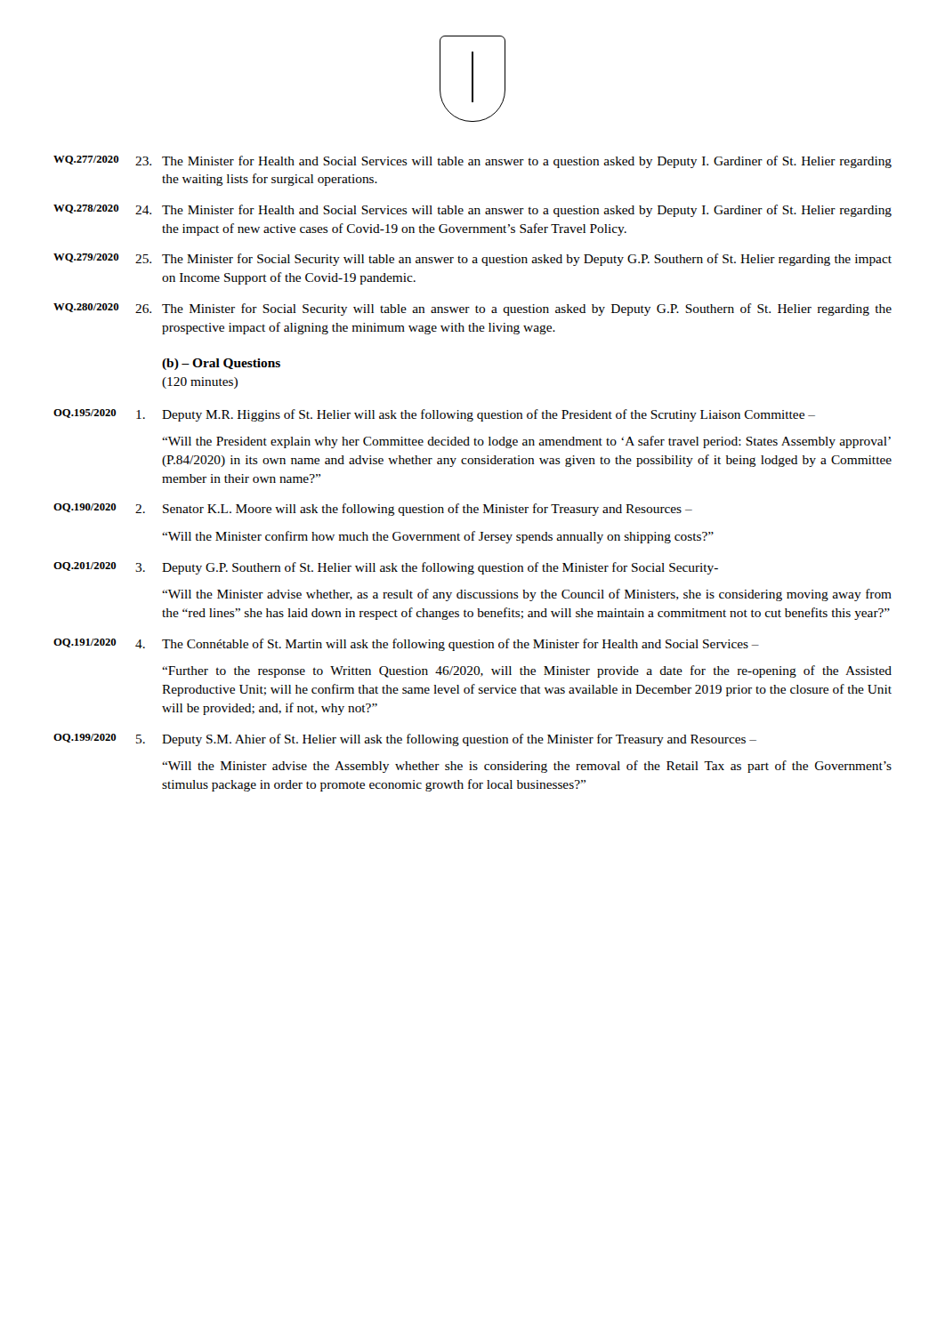| WQ.277/2020 | 23. | The Minister for Health and Social Services will table an answer to a question asked by Deputy I. Gardiner of St. Helier regarding the waiting lists for surgical operations. |
| WQ.278/2020 | 24. | The Minister for Health and Social Services will table an answer to a question asked by Deputy I. Gardiner of St. Helier regarding the impact of new active cases of Covid-19 on the Government’s Safer Travel Policy. |
| WQ.279/2020 | 25. | The Minister for Social Security will table an answer to a question asked by Deputy G.P. Southern of St. Helier regarding the impact on Income Support of the Covid-19 pandemic. |
| WQ.280/2020 | 26. | The Minister for Social Security will table an answer to a question asked by Deputy G.P. Southern of St. Helier regarding the prospective impact of aligning the minimum wage with the living wage. |
(b) – Oral Questions
(120 minutes)
| OQ.195/2020 | 1. | Deputy M.R. Higgins of St. Helier will ask the following question of the President of the Scrutiny Liaison Committee – “Will the President explain why her Committee decided to lodge an amendment to ‘A safer travel period: States Assembly approval’ (P.84/2020) in its own name and advise whether any consideration was given to the possibility of it being lodged by a Committee member in their own name?” |
| OQ.190/2020 | 2. | Senator K.L. Moore will ask the following question of the Minister for Treasury and Resources – “Will the Minister confirm how much the Government of Jersey spends annually on shipping costs?” |
| OQ.201/2020 | 3. | Deputy G.P. Southern of St. Helier will ask the following question of the Minister for Social Security- “Will the Minister advise whether, as a result of any discussions by the Council of Ministers, she is considering moving away from the “red lines” she has laid down in respect of changes to benefits; and will she maintain a commitment not to cut benefits this year?” |
| OQ.191/2020 | 4. | The Connétable of St. Martin will ask the following question of the Minister for Health and Social Services – “Further to the response to Written Question 46/2020, will the Minister provide a date for the re-opening of the Assisted Reproductive Unit; will he confirm that the same level of service that was available in December 2019 prior to the closure of the Unit will be provided; and, if not, why not?” |
| OQ.199/2020 | 5. | Deputy S.M. Ahier of St. Helier will ask the following question of the Minister for Treasury and Resources – “Will the Minister advise the Assembly whether she is considering the removal of the Retail Tax as part of the Government’s stimulus package in order to promote economic growth for local businesses?” |